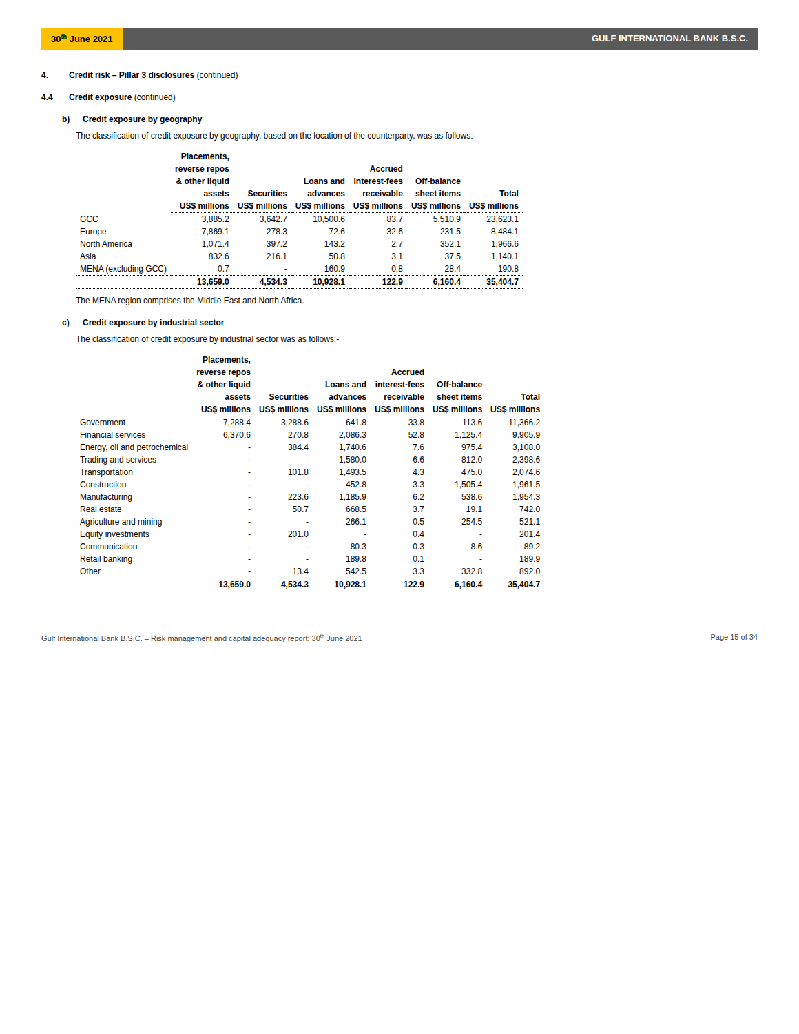30th June 2021
GULF INTERNATIONAL BANK B.S.C.
4. Credit risk – Pillar 3 disclosures (continued)
4.4 Credit exposure (continued)
b) Credit exposure by geography
The classification of credit exposure by geography, based on the location of the counterparty, was as follows:-
| | Placements, | | | | | |
| --- | --- | --- | --- | --- | --- | --- |
| | reverse repos | | | Accrued | | |
| | & other liquid | | Loans and | interest-fees | Off-balance | |
| | assets | Securities | advances | receivable | sheet items | Total |
| | US$ millions | US$ millions | US$ millions | US$ millions | US$ millions | US$ millions |
| GCC | 3,885.2 | 3,642.7 | 10,500.6 | 83.7 | 5,510.9 | 23,623.1 |
| Europe | 7,869.1 | 278.3 | 72.6 | 32.6 | 231.5 | 8,484.1 |
| North America | 1,071.4 | 397.2 | 143.2 | 2.7 | 352.1 | 1,966.6 |
| Asia | 832.6 | 216.1 | 50.8 | 3.1 | 37.5 | 1,140.1 |
| MENA (excluding GCC) | 0.7 | - | 160.9 | 0.8 | 28.4 | 190.8 |
| | 13,659.0 | 4,534.3 | 10,928.1 | 122.9 | 6,160.4 | 35,404.7 |
The MENA region comprises the Middle East and North Africa.
c) Credit exposure by industrial sector
The classification of credit exposure by industrial sector was as follows:-
| | Placements, | | | | | |
| --- | --- | --- | --- | --- | --- | --- |
| | reverse repos | | | Accrued | | |
| | & other liquid | | Loans and | interest-fees | Off-balance | |
| | assets | Securities | advances | receivable | sheet items | Total |
| | US$ millions | US$ millions | US$ millions | US$ millions | US$ millions | US$ millions |
| Government | 7,288.4 | 3,288.6 | 641.8 | 33.8 | 113.6 | 11,366.2 |
| Financial services | 6,370.6 | 270.8 | 2,086.3 | 52.8 | 1,125.4 | 9,905.9 |
| Energy, oil and petrochemical | - | 384.4 | 1,740.6 | 7.6 | 975.4 | 3,108.0 |
| Trading and services | - | - | 1,580.0 | 6.6 | 812.0 | 2,398.6 |
| Transportation | - | 101.8 | 1,493.5 | 4.3 | 475.0 | 2,074.6 |
| Construction | - | - | 452.8 | 3.3 | 1,505.4 | 1,961.5 |
| Manufacturing | - | 223.6 | 1,185.9 | 6.2 | 538.6 | 1,954.3 |
| Real estate | - | 50.7 | 668.5 | 3.7 | 19.1 | 742.0 |
| Agriculture and mining | - | - | 266.1 | 0.5 | 254.5 | 521.1 |
| Equity investments | - | 201.0 | - | 0.4 | - | 201.4 |
| Communication | - | - | 80.3 | 0.3 | 8.6 | 89.2 |
| Retail banking | - | - | 189.8 | 0.1 | - | 189.9 |
| Other | - | 13.4 | 542.5 | 3.3 | 332.8 | 892.0 |
| | 13,659.0 | 4,534.3 | 10,928.1 | 122.9 | 6,160.4 | 35,404.7 |
Gulf International Bank B.S.C. – Risk management and capital adequacy report: 30th June 2021
Page 15 of 34